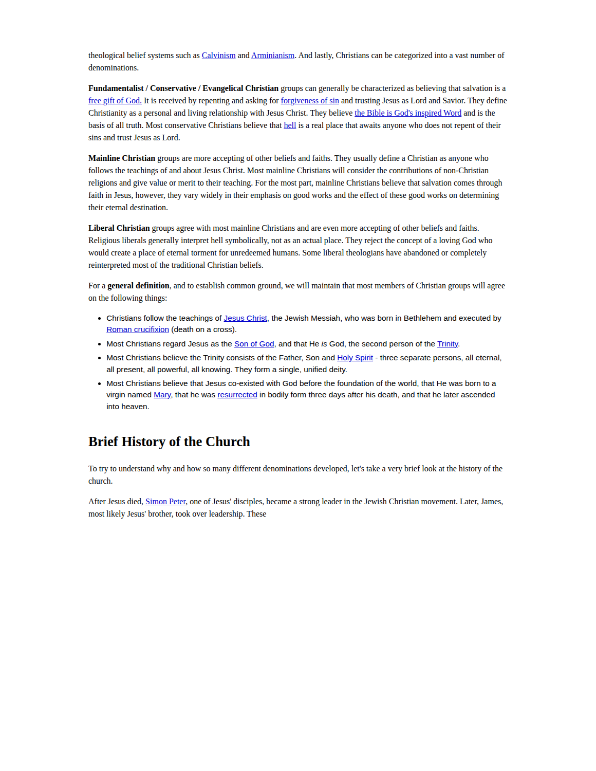theological belief systems such as Calvinism and Arminianism. And lastly, Christians can be categorized into a vast number of denominations.
Fundamentalist / Conservative / Evangelical Christian groups can generally be characterized as believing that salvation is a free gift of God. It is received by repenting and asking for forgiveness of sin and trusting Jesus as Lord and Savior. They define Christianity as a personal and living relationship with Jesus Christ. They believe the Bible is God's inspired Word and is the basis of all truth. Most conservative Christians believe that hell is a real place that awaits anyone who does not repent of their sins and trust Jesus as Lord.
Mainline Christian groups are more accepting of other beliefs and faiths. They usually define a Christian as anyone who follows the teachings of and about Jesus Christ. Most mainline Christians will consider the contributions of non-Christian religions and give value or merit to their teaching. For the most part, mainline Christians believe that salvation comes through faith in Jesus, however, they vary widely in their emphasis on good works and the effect of these good works on determining their eternal destination.
Liberal Christian groups agree with most mainline Christians and are even more accepting of other beliefs and faiths. Religious liberals generally interpret hell symbolically, not as an actual place. They reject the concept of a loving God who would create a place of eternal torment for unredeemed humans. Some liberal theologians have abandoned or completely reinterpreted most of the traditional Christian beliefs.
For a general definition, and to establish common ground, we will maintain that most members of Christian groups will agree on the following things:
Christians follow the teachings of Jesus Christ, the Jewish Messiah, who was born in Bethlehem and executed by Roman crucifixion (death on a cross).
Most Christians regard Jesus as the Son of God, and that He is God, the second person of the Trinity.
Most Christians believe the Trinity consists of the Father, Son and Holy Spirit - three separate persons, all eternal, all present, all powerful, all knowing. They form a single, unified deity.
Most Christians believe that Jesus co-existed with God before the foundation of the world, that He was born to a virgin named Mary, that he was resurrected in bodily form three days after his death, and that he later ascended into heaven.
Brief History of the Church
To try to understand why and how so many different denominations developed, let's take a very brief look at the history of the church.
After Jesus died, Simon Peter, one of Jesus' disciples, became a strong leader in the Jewish Christian movement. Later, James, most likely Jesus' brother, took over leadership. These